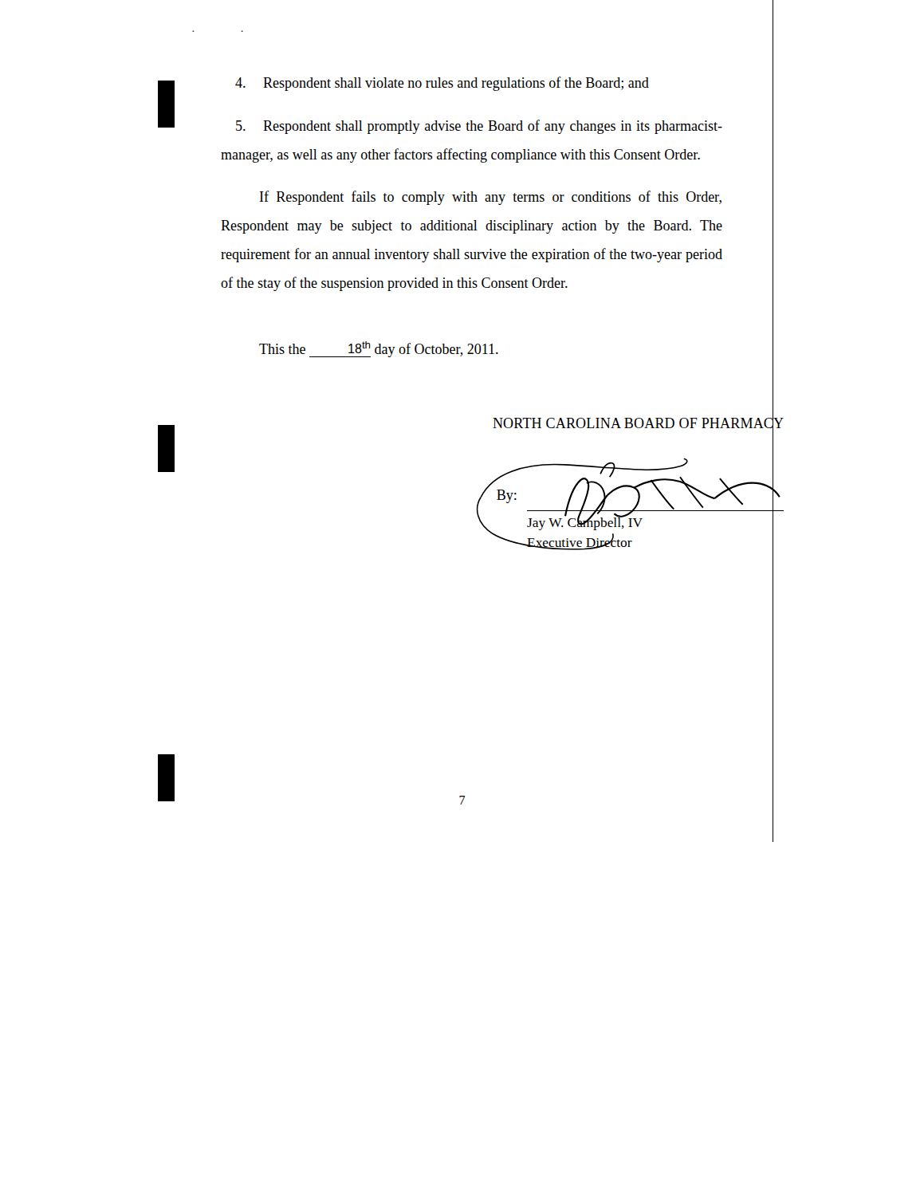. .
4. Respondent shall violate no rules and regulations of the Board; and
5. Respondent shall promptly advise the Board of any changes in its pharmacist-manager, as well as any other factors affecting compliance with this Consent Order.
If Respondent fails to comply with any terms or conditions of this Order, Respondent may be subject to additional disciplinary action by the Board. The requirement for an annual inventory shall survive the expiration of the two-year period of the stay of the suspension provided in this Consent Order.
This the 18th day of October, 2011.
NORTH CAROLINA BOARD OF PHARMACY
By:
Jay W. Campbell, IV
Executive Director
7